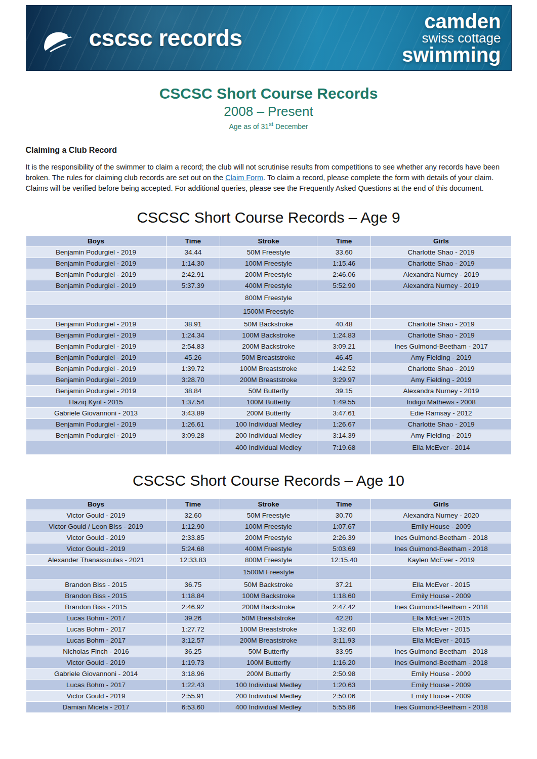cscsc records
camden
swiss cottage
swimming
CSCSC Short Course Records 2008 – Present
Age as of 31st December
Claiming a Club Record
It is the responsibility of the swimmer to claim a record; the club will not scrutinise results from competitions to see whether any records have been broken. The rules for claiming club records are set out on the Claim Form. To claim a record, please complete the form with details of your claim. Claims will be verified before being accepted. For additional queries, please see the Frequently Asked Questions at the end of this document.
CSCSC Short Course Records – Age 9
| Boys | Time | Stroke | Time | Girls |
| --- | --- | --- | --- | --- |
| Benjamin Podurgiel - 2019 | 34.44 | 50M Freestyle | 33.60 | Charlotte Shao - 2019 |
| Benjamin Podurgiel - 2019 | 1:14.30 | 100M Freestyle | 1:15.46 | Charlotte Shao - 2019 |
| Benjamin Podurgiel - 2019 | 2:42.91 | 200M Freestyle | 2:46.06 | Alexandra Nurney - 2019 |
| Benjamin Podurgiel - 2019 | 5:37.39 | 400M Freestyle | 5:52.90 | Alexandra Nurney - 2019 |
| | | 800M Freestyle | | |
| | | 1500M Freestyle | | |
| Benjamin Podurgiel - 2019 | 38.91 | 50M Backstroke | 40.48 | Charlotte Shao - 2019 |
| Benjamin Podurgiel - 2019 | 1:24.34 | 100M Backstroke | 1:24.83 | Charlotte Shao - 2019 |
| Benjamin Podurgiel - 2019 | 2:54.83 | 200M Backstroke | 3:09.21 | Ines Guimond-Beetham - 2017 |
| Benjamin Podurgiel - 2019 | 45.26 | 50M Breaststroke | 46.45 | Amy Fielding - 2019 |
| Benjamin Podurgiel - 2019 | 1:39.72 | 100M Breaststroke | 1:42.52 | Charlotte Shao - 2019 |
| Benjamin Podurgiel - 2019 | 3:28.70 | 200M Breaststroke | 3:29.97 | Amy Fielding - 2019 |
| Benjamin Podurgiel - 2019 | 38.84 | 50M Butterfly | 39.15 | Alexandra Nurney - 2019 |
| Haziq Kyril - 2015 | 1:37.54 | 100M Butterfly | 1:49.55 | Indigo Mathews - 2008 |
| Gabriele Giovannoni - 2013 | 3:43.89 | 200M Butterfly | 3:47.61 | Edie Ramsay - 2012 |
| Benjamin Podurgiel - 2019 | 1:26.61 | 100 Individual Medley | 1:26.67 | Charlotte Shao - 2019 |
| Benjamin Podurgiel - 2019 | 3:09.28 | 200 Individual Medley | 3:14.39 | Amy Fielding - 2019 |
| | | 400 Individual Medley | 7:19.68 | Ella McEver - 2014 |
CSCSC Short Course Records – Age 10
| Boys | Time | Stroke | Time | Girls |
| --- | --- | --- | --- | --- |
| Victor Gould - 2019 | 32.60 | 50M Freestyle | 30.70 | Alexandra Nurney - 2020 |
| Victor Gould / Leon Biss - 2019 | 1:12.90 | 100M Freestyle | 1:07.67 | Emily House - 2009 |
| Victor Gould - 2019 | 2:33.85 | 200M Freestyle | 2:26.39 | Ines Guimond-Beetham - 2018 |
| Victor Gould - 2019 | 5:24.68 | 400M Freestyle | 5:03.69 | Ines Guimond-Beetham - 2018 |
| Alexander Thanassoulas - 2021 | 12:33.83 | 800M Freestyle | 12:15.40 | Kaylen McEver - 2019 |
| | | 1500M Freestyle | | |
| Brandon Biss - 2015 | 36.75 | 50M Backstroke | 37.21 | Ella McEver - 2015 |
| Brandon Biss - 2015 | 1:18.84 | 100M Backstroke | 1:18.60 | Emily House - 2009 |
| Brandon Biss - 2015 | 2:46.92 | 200M Backstroke | 2:47.42 | Ines Guimond-Beetham - 2018 |
| Lucas Bohm - 2017 | 39.26 | 50M Breaststroke | 42.20 | Ella McEver - 2015 |
| Lucas Bohm - 2017 | 1:27.72 | 100M Breaststroke | 1:32.60 | Ella McEver - 2015 |
| Lucas Bohm - 2017 | 3:12.57 | 200M Breaststroke | 3:11.93 | Ella McEver - 2015 |
| Nicholas Finch - 2016 | 36.25 | 50M Butterfly | 33.95 | Ines Guimond-Beetham - 2018 |
| Victor Gould - 2019 | 1:19.73 | 100M Butterfly | 1:16.20 | Ines Guimond-Beetham - 2018 |
| Gabriele Giovannoni - 2014 | 3:18.96 | 200M Butterfly | 2:50.98 | Emily House - 2009 |
| Lucas Bohm - 2017 | 1:22.43 | 100 Individual Medley | 1:20.63 | Emily House - 2009 |
| Victor Gould - 2019 | 2:55.91 | 200 Individual Medley | 2:50.06 | Emily House - 2009 |
| Damian Miceta - 2017 | 6:53.60 | 400 Individual Medley | 5:55.86 | Ines Guimond-Beetham - 2018 |